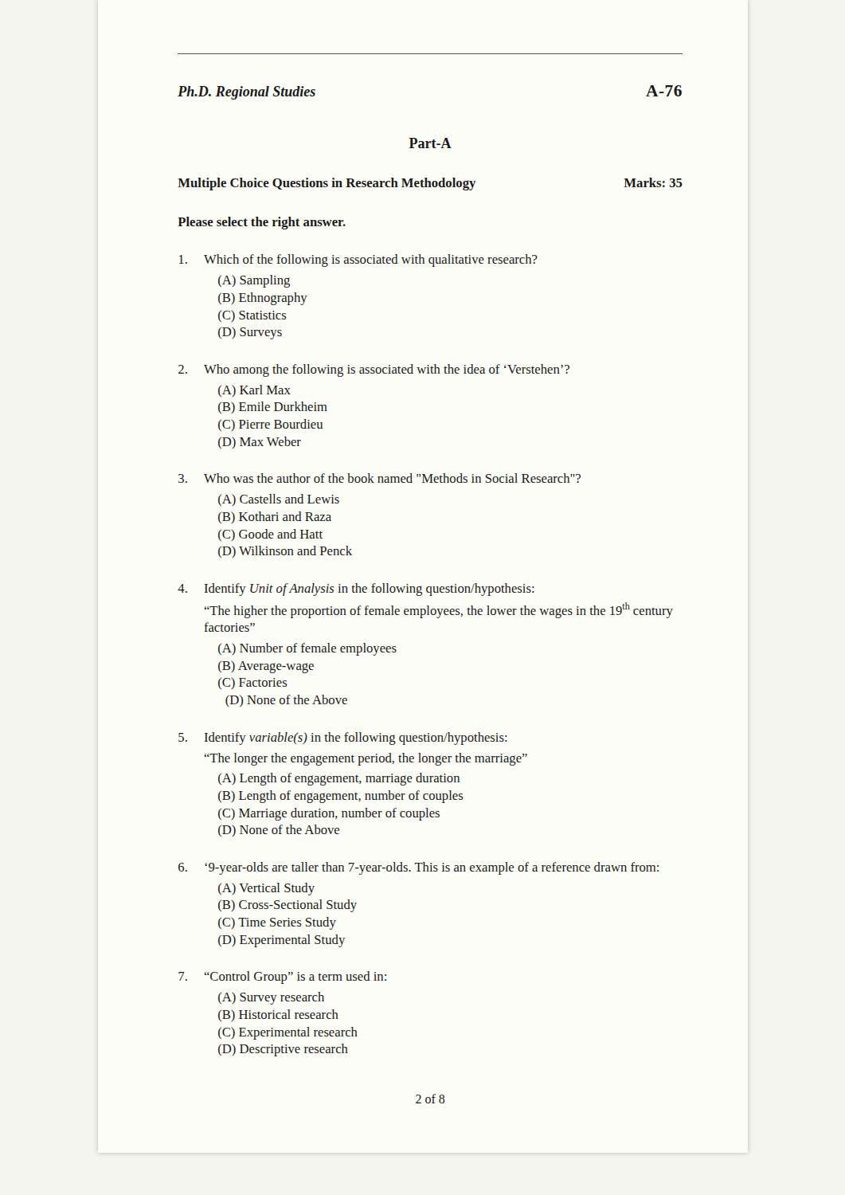Ph.D. Regional Studies
A-76
Part-A
Multiple Choice Questions in Research Methodology Marks: 35
Please select the right answer.
Which of the following is associated with qualitative research?
(A) Sampling
(B) Ethnography
(C) Statistics
(D) Surveys
Who among the following is associated with the idea of ‘Verstehen’?
(A) Karl Max
(B) Emile Durkheim
(C) Pierre Bourdieu
(D) Max Weber
Who was the author of the book named "Methods in Social Research"?
(A) Castells and Lewis
(B) Kothari and Raza
(C) Goode and Hatt
(D) Wilkinson and Penck
Identify Unit of Analysis in the following question/hypothesis: “The higher the proportion of female employees, the lower the wages in the 19th century factories”
(A) Number of female employees
(B) Average-wage
(C) Factories
(D) None of the Above
Identify variable(s) in the following question/hypothesis: “The longer the engagement period, the longer the marriage”
(A) Length of engagement, marriage duration
(B) Length of engagement, number of couples
(C) Marriage duration, number of couples
(D) None of the Above
‘9-year-olds are taller than 7-year-olds. This is an example of a reference drawn from:
(A) Vertical Study
(B) Cross-Sectional Study
(C) Time Series Study
(D) Experimental Study
“Control Group” is a term used in:
(A) Survey research
(B) Historical research
(C) Experimental research
(D) Descriptive research
2 of 8